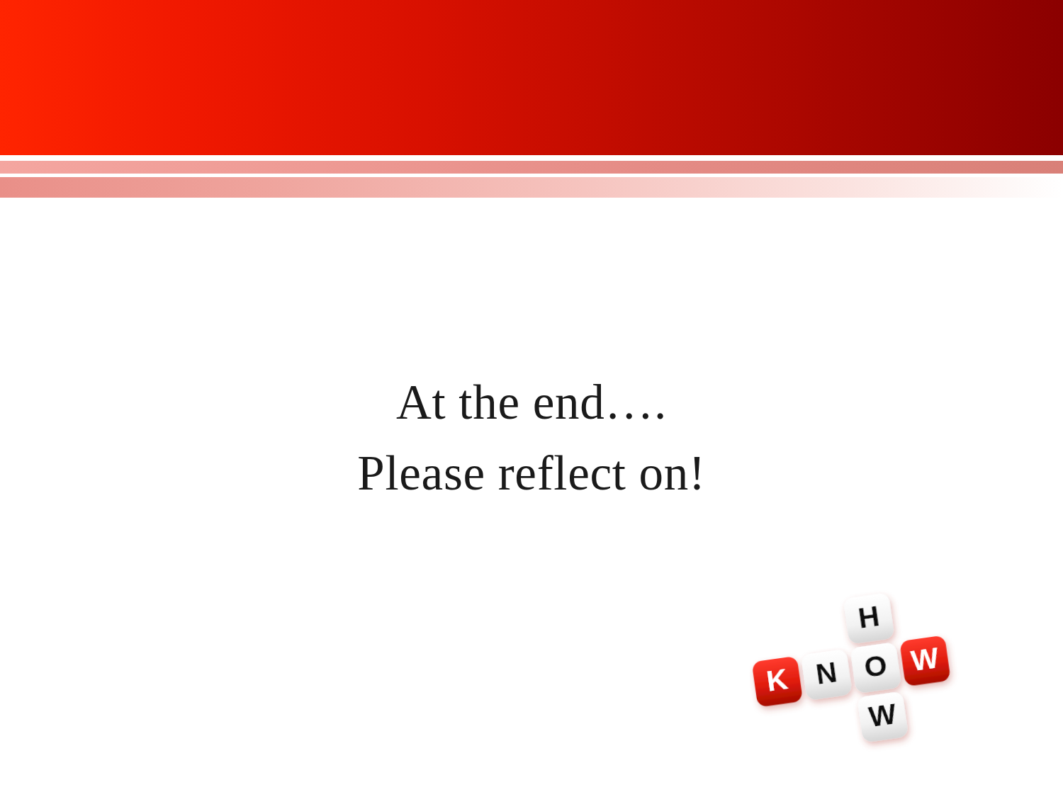At the end….
Please reflect on!
K N O W H W